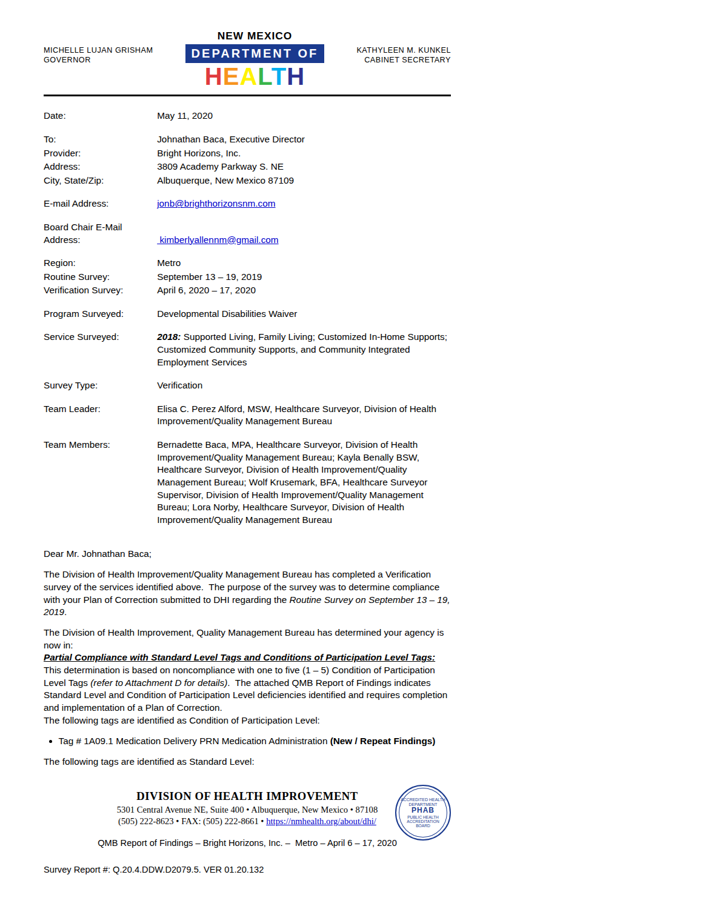MICHELLE LUJAN GRISHAM
GOVERNOR
NEW MEXICO
DEPARTMENT OF
HEALTH
KATHYLEEN M. KUNKEL
CABINET SECRETARY
| Date: | May 11, 2020 |
| To: | Johnathan Baca, Executive Director |
| Provider: | Bright Horizons, Inc. |
| Address: | 3809 Academy Parkway S. NE |
| City, State/Zip: | Albuquerque, New Mexico 87109 |
| E-mail Address: | jonb@brighthorizonsnm.com |
| Board Chair E-Mail Address: | kimberlyallennm@gmail.com |
| Region: | Metro |
| Routine Survey: | September 13 – 19, 2019 |
| Verification Survey: | April 6, 2020 – 17, 2020 |
| Program Surveyed: | Developmental Disabilities Waiver |
| Service Surveyed: | 2018: Supported Living, Family Living; Customized In-Home Supports; Customized Community Supports, and Community Integrated Employment Services |
| Survey Type: | Verification |
| Team Leader: | Elisa C. Perez Alford, MSW, Healthcare Surveyor, Division of Health Improvement/Quality Management Bureau |
| Team Members: | Bernadette Baca, MPA, Healthcare Surveyor, Division of Health Improvement/Quality Management Bureau; Kayla Benally BSW, Healthcare Surveyor, Division of Health Improvement/Quality Management Bureau; Wolf Krusemark, BFA, Healthcare Surveyor Supervisor, Division of Health Improvement/Quality Management Bureau; Lora Norby, Healthcare Surveyor, Division of Health Improvement/Quality Management Bureau |
Dear Mr. Johnathan Baca;
The Division of Health Improvement/Quality Management Bureau has completed a Verification survey of the services identified above. The purpose of the survey was to determine compliance with your Plan of Correction submitted to DHI regarding the Routine Survey on September 13 – 19, 2019.
The Division of Health Improvement, Quality Management Bureau has determined your agency is now in:
Partial Compliance with Standard Level Tags and Conditions of Participation Level Tags: This determination is based on noncompliance with one to five (1 – 5) Condition of Participation Level Tags (refer to Attachment D for details). The attached QMB Report of Findings indicates Standard Level and Condition of Participation Level deficiencies identified and requires completion and implementation of a Plan of Correction.
The following tags are identified as Condition of Participation Level:
Tag # 1A09.1 Medication Delivery PRN Medication Administration (New / Repeat Findings)
The following tags are identified as Standard Level:
DIVISION OF HEALTH IMPROVEMENT
5301 Central Avenue NE, Suite 400 • Albuquerque, New Mexico • 87108
(505) 222-8623 • FAX: (505) 222-8661 • https://nmhealth.org/about/dhi/
QMB Report of Findings – Bright Horizons, Inc. – Metro – April 6 – 17, 2020
ACCREDITED HEALTH DEPARTMENT
PHAB
PUBLIC HEALTH ACCREDITATION BOARD
Survey Report #: Q.20.4.DDW.D2079.5. VER 01.20.132